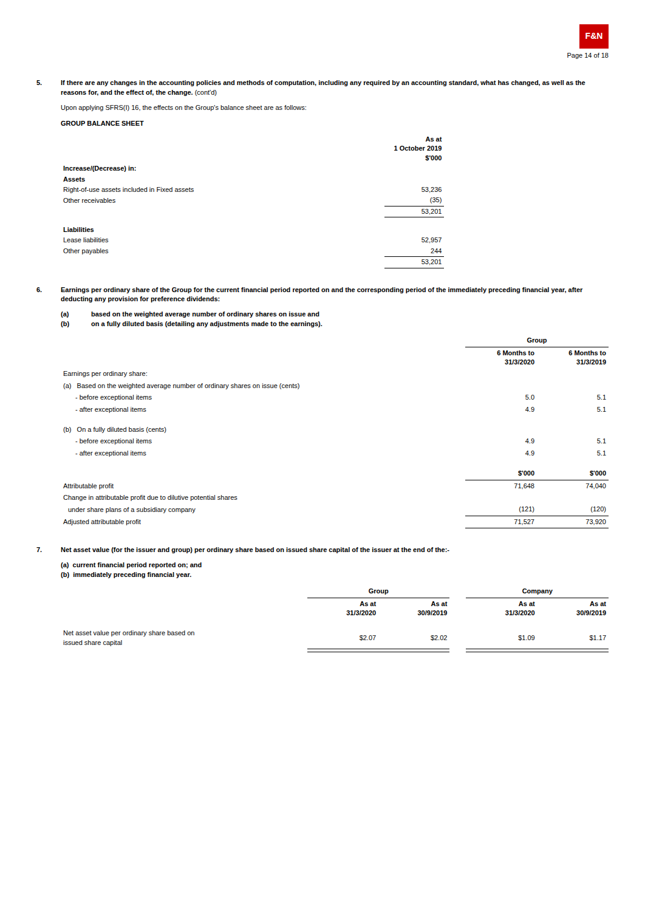Page 14 of 18
5.
If there are any changes in the accounting policies and methods of computation, including any required by an accounting standard, what has changed, as well as the reasons for, and the effect of, the change. (cont'd)
Upon applying SFRS(I) 16, the effects on the Group's balance sheet are as follows:
GROUP BALANCE SHEET
| | As at 1 October 2019 $'000 |
| Increase/(Decrease) in: | |
| Assets | |
| Right-of-use assets included in Fixed assets | 53,236 |
| Other receivables | (35) |
| | 53,201 |
| Liabilities | |
| Lease liabilities | 52,957 |
| Other payables | 244 |
| | 53,201 |
6.
Earnings per ordinary share of the Group for the current financial period reported on and the corresponding period of the immediately preceding financial year, after deducting any provision for preference dividends:
(a)
based on the weighted average number of ordinary shares on issue and
(b)
on a fully diluted basis (detailing any adjustments made to the earnings).
| | Group |
| | 6 Months to 31/3/2020 | 6 Months to 31/3/2019 |
| Earnings per ordinary share: | | |
| (a) Based on the weighted average number of ordinary shares on issue (cents) | | |
| - before exceptional items | 5.0 | 5.1 |
| - after exceptional items | 4.9 | 5.1 |
| (b) On a fully diluted basis (cents) | | |
| - before exceptional items | 4.9 | 5.1 |
| - after exceptional items | 4.9 | 5.1 |
| | $'000 | $'000 |
| Attributable profit | 71,648 | 74,040 |
| Change in attributable profit due to dilutive potential shares | | |
| under share plans of a subsidiary company | (121) | (120) |
| Adjusted attributable profit | 71,527 | 73,920 |
7.
Net asset value (for the issuer and group) per ordinary share based on issued share capital of the issuer at the end of the:-
(a) current financial period reported on; and
(b) immediately preceding financial year.
| | Group | | Company |
| | As at 31/3/2020 | As at 30/9/2019 | | As at 31/3/2020 | As at 30/9/2019 |
| Net asset value per ordinary share based on issued share capital | $2.07 | $2.02 | | $1.09 | $1.17 |